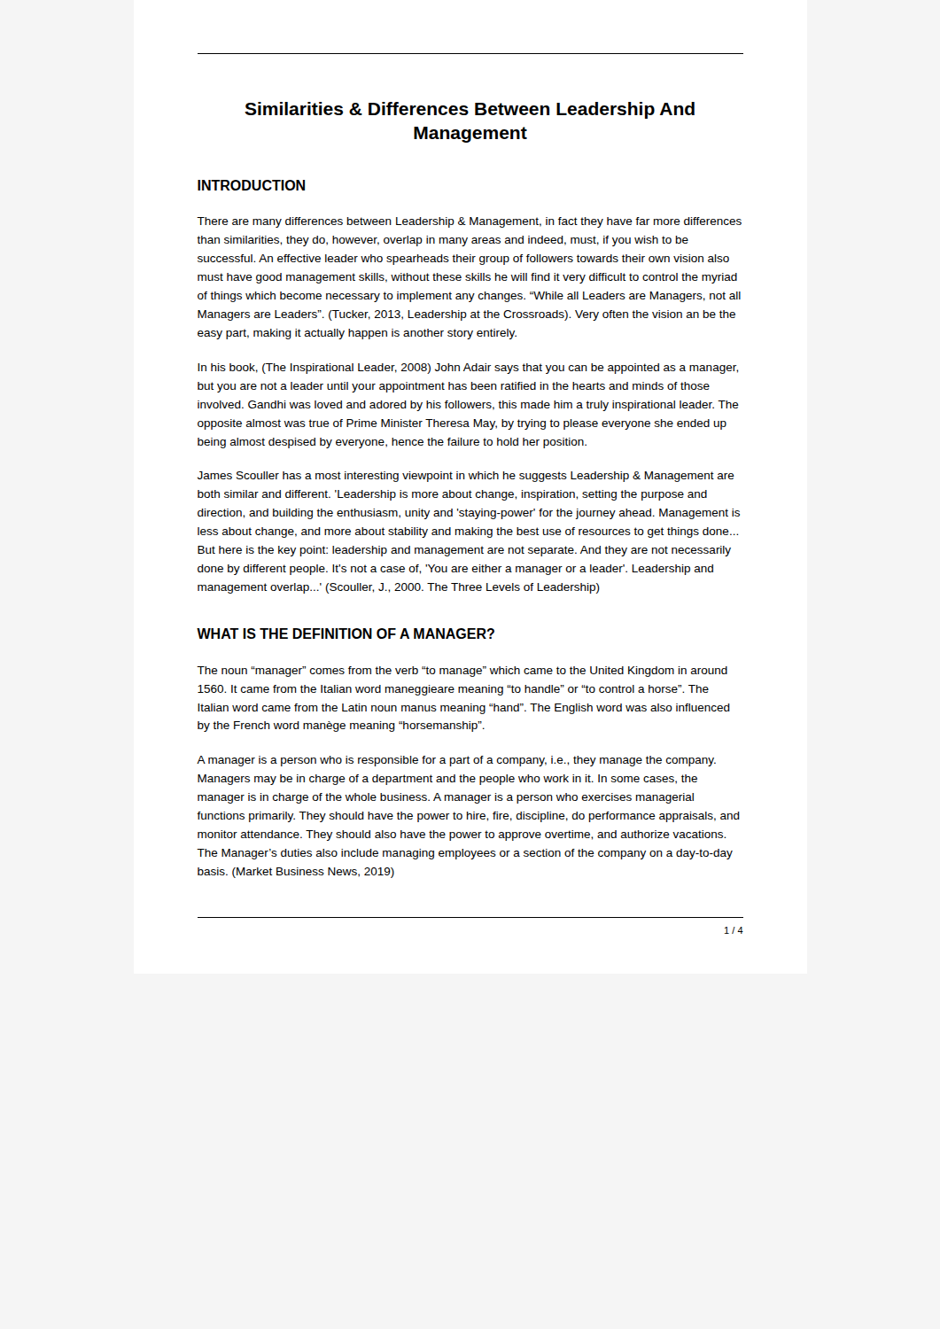Similarities & Differences Between Leadership And Management
INTRODUCTION
There are many differences between Leadership & Management, in fact they have far more differences than similarities, they do, however, overlap in many areas and indeed, must, if you wish to be successful. An effective leader who spearheads their group of followers towards their own vision also must have good management skills, without these skills he will find it very difficult to control the myriad of things which become necessary to implement any changes. “While all Leaders are Managers, not all Managers are Leaders”. (Tucker, 2013, Leadership at the Crossroads). Very often the vision an be the easy part, making it actually happen is another story entirely.
In his book, (The Inspirational Leader, 2008) John Adair says that you can be appointed as a manager, but you are not a leader until your appointment has been ratified in the hearts and minds of those involved. Gandhi was loved and adored by his followers, this made him a truly inspirational leader. The opposite almost was true of Prime Minister Theresa May, by trying to please everyone she ended up being almost despised by everyone, hence the failure to hold her position.
James Scouller has a most interesting viewpoint in which he suggests Leadership & Management are both similar and different. 'Leadership is more about change, inspiration, setting the purpose and direction, and building the enthusiasm, unity and 'staying-power' for the journey ahead. Management is less about change, and more about stability and making the best use of resources to get things done... But here is the key point: leadership and management are not separate. And they are not necessarily done by different people. It's not a case of, 'You are either a manager or a leader'. Leadership and management overlap...' (Scouller, J., 2000. The Three Levels of Leadership)
WHAT IS THE DEFINITION OF A MANAGER?
The noun “manager” comes from the verb “to manage” which came to the United Kingdom in around 1560. It came from the Italian word maneggieare meaning “to handle” or “to control a horse”. The Italian word came from the Latin noun manus meaning “hand”. The English word was also influenced by the French word manège meaning “horsemanship”.
A manager is a person who is responsible for a part of a company, i.e., they manage the company. Managers may be in charge of a department and the people who work in it. In some cases, the manager is in charge of the whole business. A manager is a person who exercises managerial functions primarily. They should have the power to hire, fire, discipline, do performance appraisals, and monitor attendance. They should also have the power to approve overtime, and authorize vacations. The Manager’s duties also include managing employees or a section of the company on a day-to-day basis. (Market Business News, 2019)
1 / 4